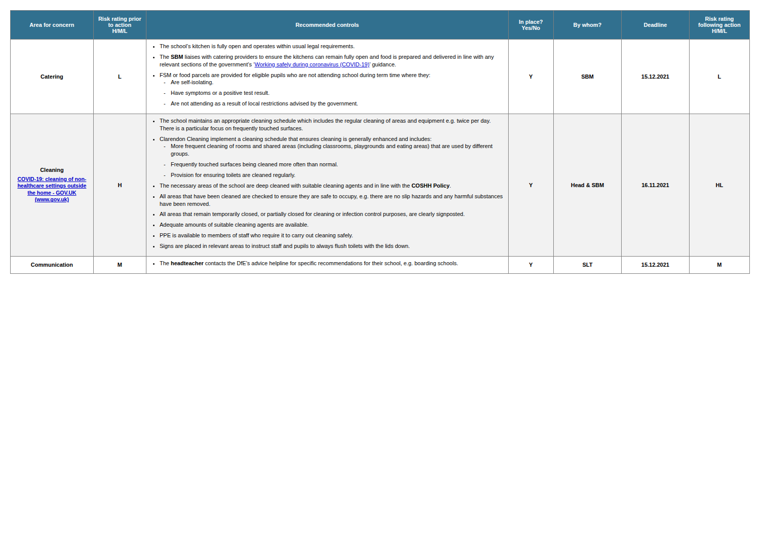| Area for concern | Risk rating prior to action H/M/L | Recommended controls | In place? Yes/No | By whom? | Deadline | Risk rating following action H/M/L |
| --- | --- | --- | --- | --- | --- | --- |
| Catering | L | The school’s kitchen is fully open and operates within usual legal requirements. The SBM liaises with catering providers to ensure the kitchens can remain fully open and food is prepared and delivered in line with any relevant sections of the government’s ‘ Working safely during coronavirus (COVID-19) ’ guidance. FSM or food parcels are provided for eligible pupils who are not attending school during term time where they: Are self-isolating. Have symptoms or a positive test result. Are not attending as a result of local restrictions advised by the government. | Y | SBM | 15.12.2021 | L |
| Cleaning COVID-19: cleaning of non-healthcare settings outside the home - GOV.UK (www.gov.uk) | H | The school maintains an appropriate cleaning schedule which includes the regular cleaning of areas and equipment e.g. twice per day. There is a particular focus on frequently touched surfaces. Clarendon Cleaning implement a cleaning schedule that ensures cleaning is generally enhanced and includes: More frequent cleaning of rooms and shared areas (including classrooms, playgrounds and eating areas) that are used by different groups. Frequently touched surfaces being cleaned more often than normal. Provision for ensuring toilets are cleaned regularly. The necessary areas of the school are deep cleaned with suitable cleaning agents and in line with the COSHH Policy . All areas that have been cleaned are checked to ensure they are safe to occupy, e.g. there are no slip hazards and any harmful substances have been removed. All areas that remain temporarily closed, or partially closed for cleaning or infection control purposes, are clearly signposted. Adequate amounts of suitable cleaning agents are available. PPE is available to members of staff who require it to carry out cleaning safely. Signs are placed in relevant areas to instruct staff and pupils to always flush toilets with the lids down. | Y | Head & SBM | 16.11.2021 | HL |
| Communication | M | The headteacher contacts the DfE’s advice helpline for specific recommendations for their school, e.g. boarding schools. | Y | SLT | 15.12.2021 | M |